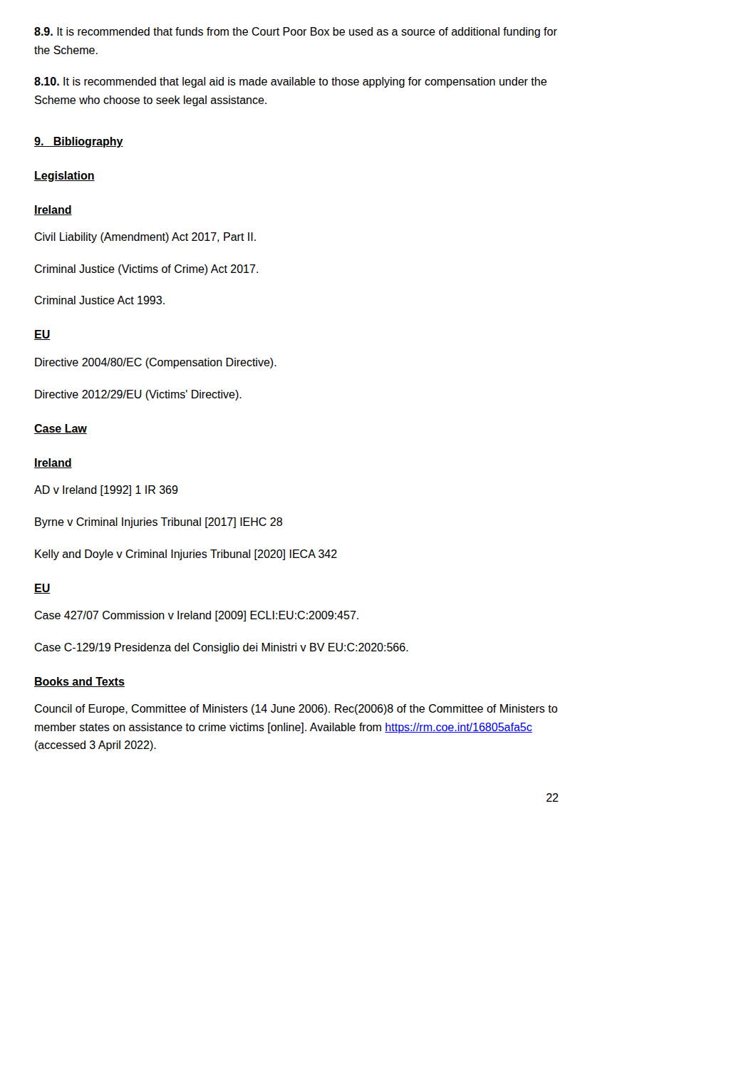8.9. It is recommended that funds from the Court Poor Box be used as a source of additional funding for the Scheme.
8.10. It is recommended that legal aid is made available to those applying for compensation under the Scheme who choose to seek legal assistance.
9. Bibliography
Legislation
Ireland
Civil Liability (Amendment) Act 2017, Part II.
Criminal Justice (Victims of Crime) Act 2017.
Criminal Justice Act 1993.
EU
Directive 2004/80/EC (Compensation Directive).
Directive 2012/29/EU (Victims' Directive).
Case Law
Ireland
AD v Ireland [1992] 1 IR 369
Byrne v Criminal Injuries Tribunal [2017] IEHC 28
Kelly and Doyle v Criminal Injuries Tribunal [2020] IECA 342
EU
Case 427/07 Commission v Ireland [2009] ECLI:EU:C:2009:457.
Case C-129/19 Presidenza del Consiglio dei Ministri v BV EU:C:2020:566.
Books and Texts
Council of Europe, Committee of Ministers (14 June 2006). Rec(2006)8 of the Committee of Ministers to member states on assistance to crime victims [online]. Available from https://rm.coe.int/16805afa5c (accessed 3 April 2022).
22